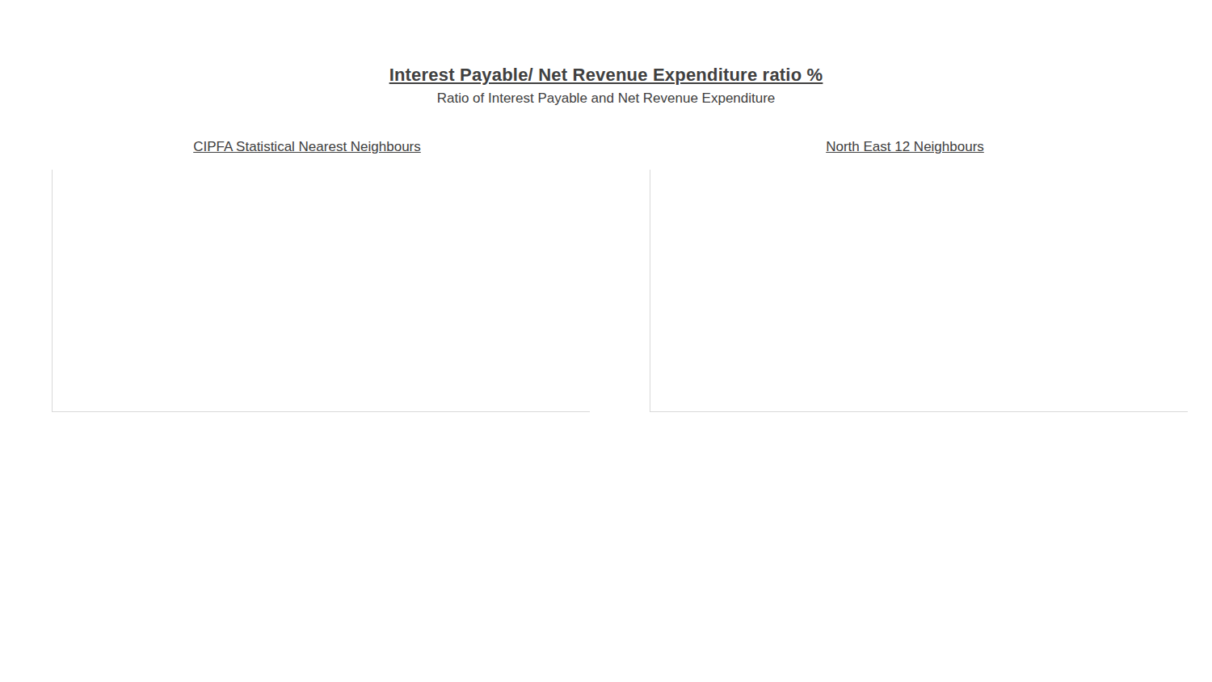Interest Payable/ Net Revenue Expenditure ratio %
Ratio of Interest Payable and Net Revenue Expenditure
CIPFA Statistical Nearest Neighbours
North East 12 Neighbours